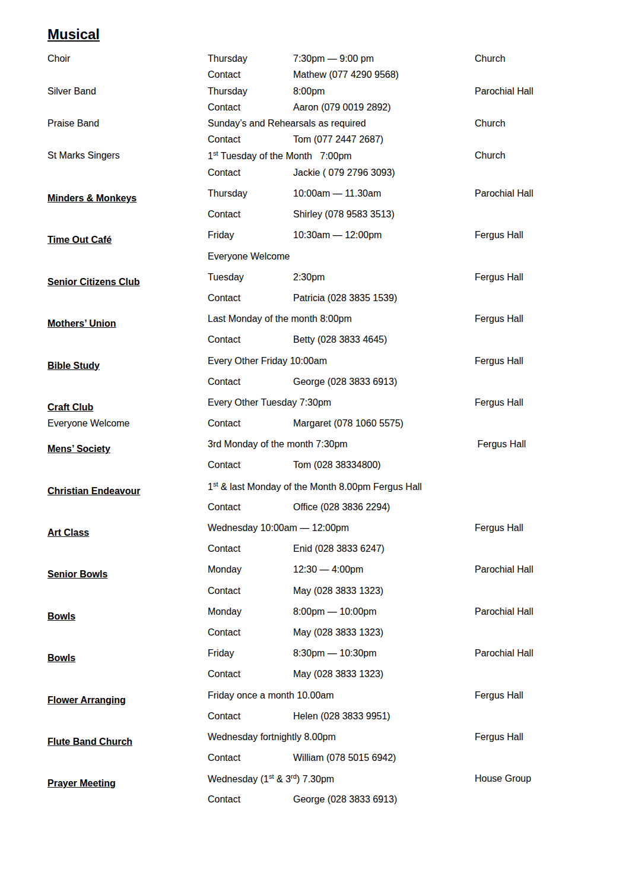Musical
| Choir | Thursday | 7:30pm — 9:00 pm | Church |
| | Contact | Mathew (077 4290 9568) | |
| Silver Band | Thursday | 8:00pm | Parochial Hall |
| | Contact | Aaron (079 0019 2892) | |
| Praise Band | Sunday’s and Rehearsals as required | Church |
| | Contact | Tom (077 2447 2687) | |
| St Marks Singers | 1 st Tuesday of the Month 7:00pm | Church |
| | Contact | Jackie ( 079 2796 3093) | |
| Minders & Monkeys | Thursday | 10:00am — 11.30am | Parochial Hall |
| | Contact | Shirley (078 9583 3513) | |
| Time Out Café | Friday | 10:30am — 12:00pm | Fergus Hall |
| | Everyone Welcome |
| Senior Citizens Club | Tuesday | 2:30pm | Fergus Hall |
| | Contact | Patricia (028 3835 1539) | |
| Mothers’ Union | Last Monday of the month 8:00pm | Fergus Hall |
| | Contact | Betty (028 3833 4645) | |
| Bible Study | Every Other Friday 10:00am | Fergus Hall |
| | Contact | George (028 3833 6913) | |
| Craft Club | Every Other Tuesday 7:30pm | Fergus Hall |
| Everyone Welcome | Contact | Margaret (078 1060 5575) | |
| Mens’ Society | 3rd Monday of the month 7:30pm | Fergus Hall |
| | Contact | Tom (028 38334800) | |
| Christian Endeavour | 1 st & last Monday of the Month 8.00pm Fergus Hall |
| | Contact | Office (028 3836 2294) | |
| Art Class | Wednesday 10:00am — 12:00pm | Fergus Hall |
| | Contact | Enid (028 3833 6247) | |
| Senior Bowls | Monday | 12:30 — 4:00pm | Parochial Hall |
| | Contact | May (028 3833 1323) | |
| Bowls | Monday | 8:00pm — 10:00pm | Parochial Hall |
| | Contact | May (028 3833 1323) | |
| Bowls | Friday | 8:30pm — 10:30pm | Parochial Hall |
| | Contact | May (028 3833 1323) | |
| Flower Arranging | Friday once a month 10.00am | Fergus Hall |
| | Contact | Helen (028 3833 9951) | |
| Flute Band Church | Wednesday fortnightly 8.00pm | Fergus Hall |
| | Contact | William (078 5015 6942) | |
| Prayer Meeting | Wednesday (1 st & 3 rd ) 7.30pm | House Group |
| | Contact | George (028 3833 6913) | |